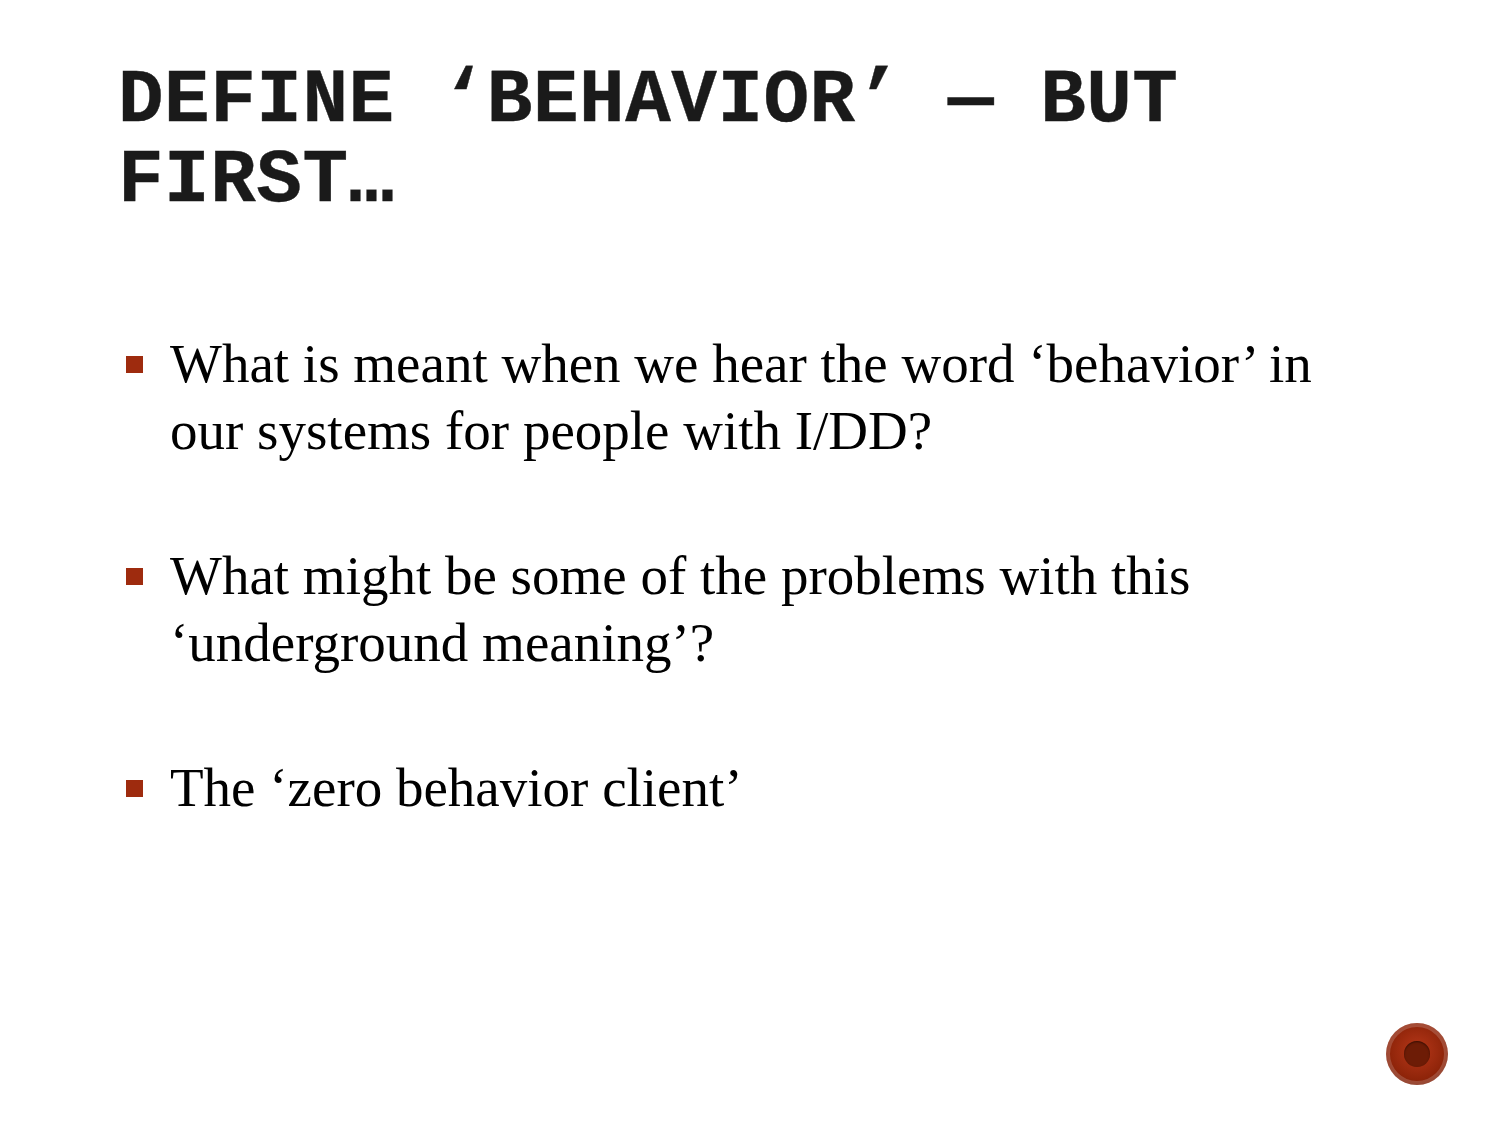Define ‘Behavior’ — But First…
What is meant when we hear the word ‘behavior’ in our systems for people with I/DD?
What might be some of the problems with this ‘underground meaning’?
The ‘zero behavior client’